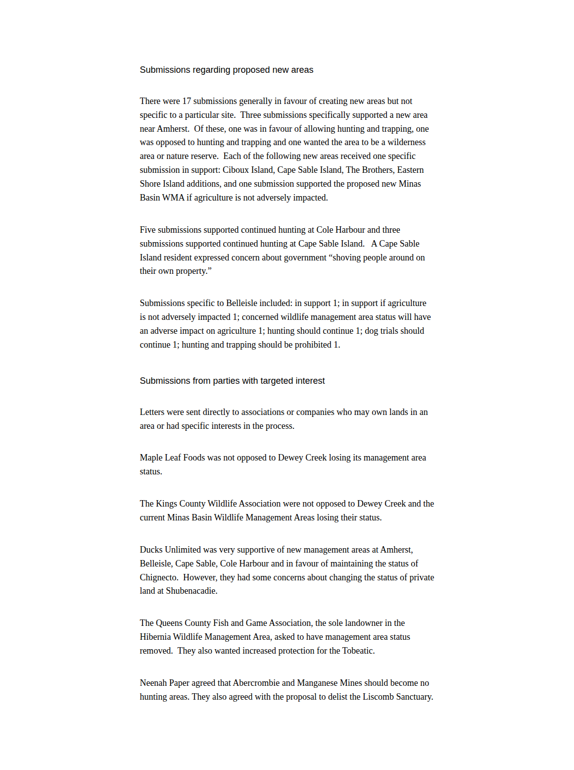Submissions regarding proposed new areas
There were 17 submissions generally in favour of creating new areas but not specific to a particular site. Three submissions specifically supported a new area near Amherst. Of these, one was in favour of allowing hunting and trapping, one was opposed to hunting and trapping and one wanted the area to be a wilderness area or nature reserve. Each of the following new areas received one specific submission in support: Ciboux Island, Cape Sable Island, The Brothers, Eastern Shore Island additions, and one submission supported the proposed new Minas Basin WMA if agriculture is not adversely impacted.
Five submissions supported continued hunting at Cole Harbour and three submissions supported continued hunting at Cape Sable Island. A Cape Sable Island resident expressed concern about government “shoving people around on their own property.”
Submissions specific to Belleisle included: in support 1; in support if agriculture is not adversely impacted 1; concerned wildlife management area status will have an adverse impact on agriculture 1; hunting should continue 1; dog trials should continue 1; hunting and trapping should be prohibited 1.
Submissions from parties with targeted interest
Letters were sent directly to associations or companies who may own lands in an area or had specific interests in the process.
Maple Leaf Foods was not opposed to Dewey Creek losing its management area status.
The Kings County Wildlife Association were not opposed to Dewey Creek and the current Minas Basin Wildlife Management Areas losing their status.
Ducks Unlimited was very supportive of new management areas at Amherst, Belleisle, Cape Sable, Cole Harbour and in favour of maintaining the status of Chignecto. However, they had some concerns about changing the status of private land at Shubenacadie.
The Queens County Fish and Game Association, the sole landowner in the Hibernia Wildlife Management Area, asked to have management area status removed. They also wanted increased protection for the Tobeatic.
Neenah Paper agreed that Abercrombie and Manganese Mines should become no hunting areas. They also agreed with the proposal to delist the Liscomb Sanctuary.